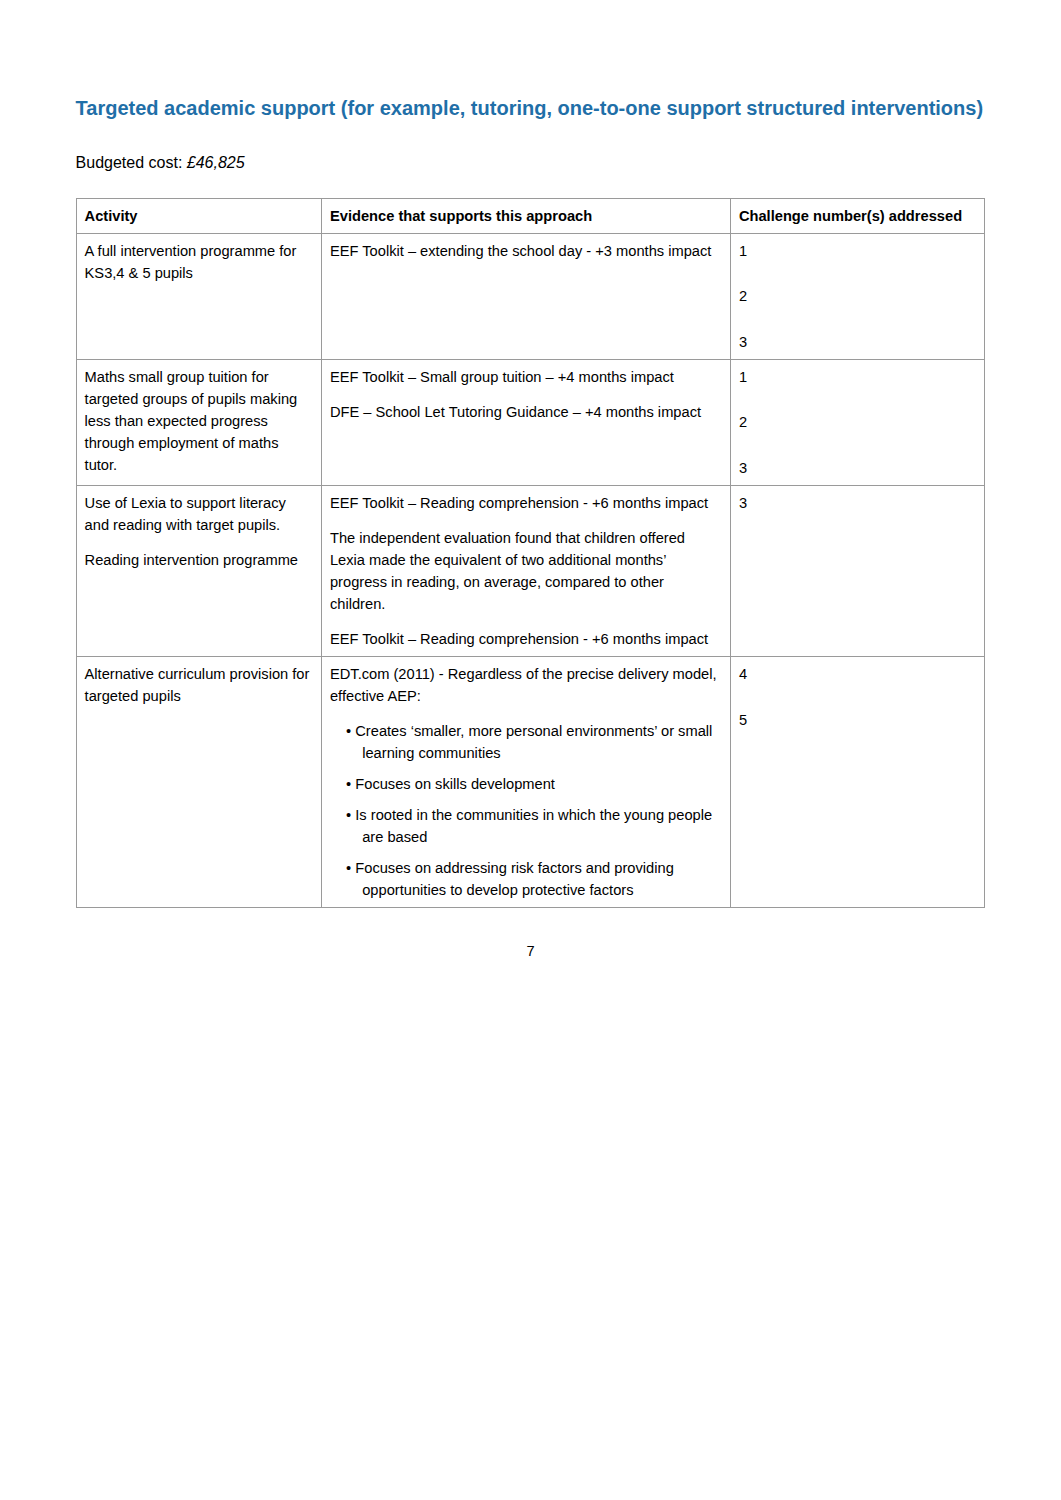Targeted academic support (for example, tutoring, one-to-one support structured interventions)
Budgeted cost: £46,825
| Activity | Evidence that supports this approach | Challenge number(s) addressed |
| --- | --- | --- |
| A full intervention programme for KS3,4 & 5 pupils | EEF Toolkit – extending the school day - +3 months impact | 1 2 3 |
| Maths small group tuition for targeted groups of pupils making less than expected progress through employment of maths tutor. | EEF Toolkit – Small group tuition – +4 months impact DFE – School Let Tutoring Guidance – +4 months impact | 1 2 3 |
| Use of Lexia to support literacy and reading with target pupils. Reading intervention programme | EEF Toolkit – Reading comprehension - +6 months impact The independent evaluation found that children offered Lexia made the equivalent of two additional months’ progress in reading, on average, compared to other children. EEF Toolkit – Reading comprehension - +6 months impact | 3 |
| Alternative curriculum provision for targeted pupils | EDT.com (2011) - Regardless of the precise delivery model, effective AEP: • Creates ‘smaller, more personal environments’ or small learning communities • Focuses on skills development • Is rooted in the communities in which the young people are based • Focuses on addressing risk factors and providing opportunities to develop protective factors | 4 5 |
7